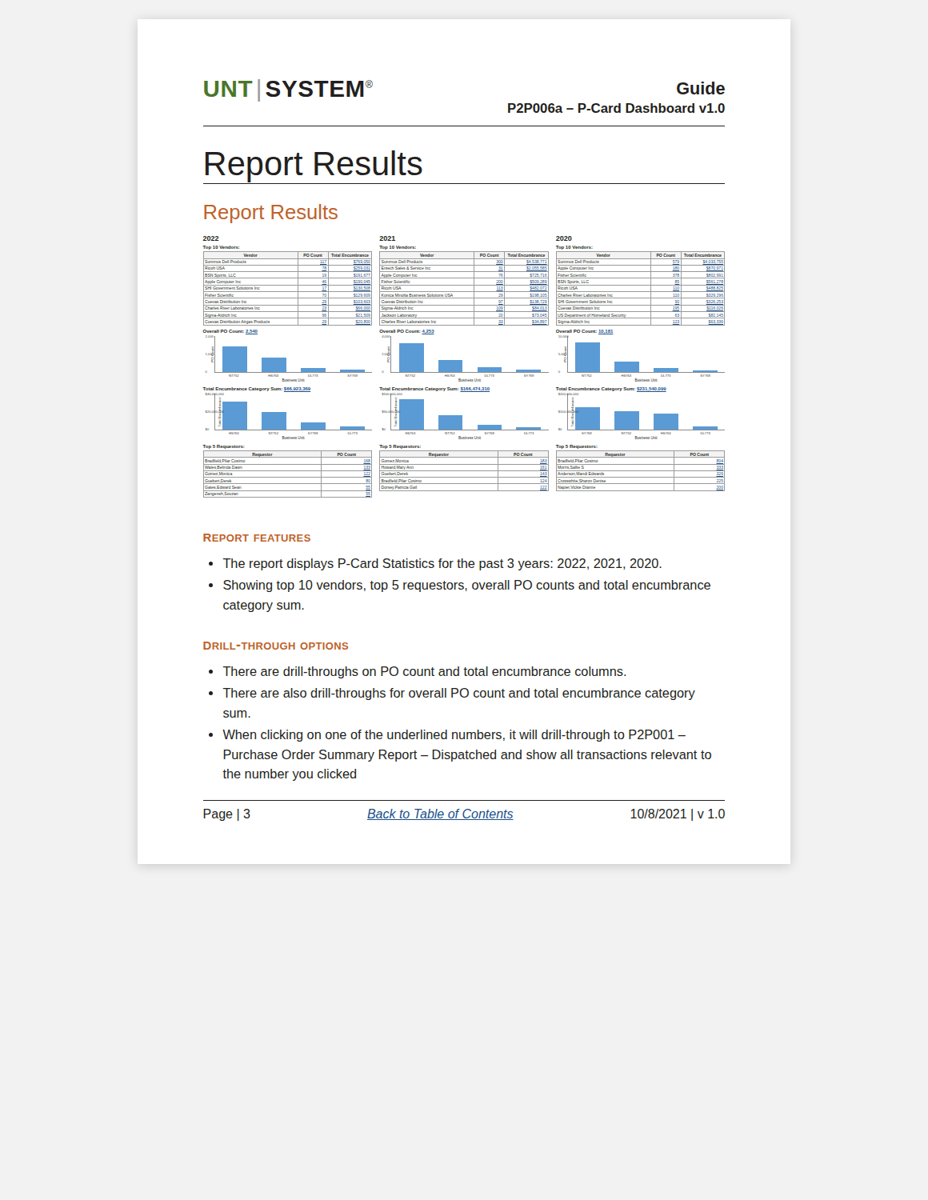UNT|SYSTEM®
Guide
P2P006a – P-Card Dashboard v1.0
Report Results
Report Results
2022
Top 10 Vendors:
| Vendor | PO Count | Total Encumbrance |
| --- | --- | --- |
| Summus Dell Products | 117 | $769,050 |
| Ricoh USA | 78 | $259,031 |
| BSN Sports, LLC | 19 | $191,677 |
| Apple Computer Inc | 46 | $190,045 |
| SHI Government Solutions Inc | 17 | $130,508 |
| Fisher Scientific | 70 | $129,609 |
| Cuevas Distribution Inc | 29 | $103,603 |
| Charles River Laboratories Inc | 23 | $66,000 |
| Sigma-Aldrich Inc | 96 | $21,509 |
| Cuevas Distribution Airgas Products | 29 | $20,800 |
Overall PO Count: 2,540
PO Count 2,000 1,000 0
NT752 HS763 DL773 SY769
Business Unit
Total Encumbrance Category Sum: $66,923,369
Total Encumbrance $40,000,000 $20,000,000 $0
HS763 NT752 SY769 DL773
Business Unit
Top 5 Requestors:
| Requestor | PO Count |
| --- | --- |
| Bradfield,Pilar Cosimo | 168 |
| Wales,Belinda Dawn | 133 |
| Gomez,Monica | 122 |
| Guebert,Derek | 80 |
| Gates,Edward Sean | 55 |
| Zangeneh,Souzan | 55 |
2021
Top 10 Vendors:
| Vendor | PO Count | Total Encumbrance |
| --- | --- | --- |
| Summus Dell Products | 300 | $4,538,771 |
| Entech Sales & Service Inc | 31 | $2,055,585 |
| Apple Computer Inc | 76 | $725,716 |
| Fisher Scientific | 200 | $509,289 |
| Ricoh USA | 113 | $482,072 |
| Konica Minolta Business Solutions USA | 29 | $198,105 |
| Cuevas Distribution Inc | 97 | $138,729 |
| Sigma-Aldrich Inc | 109 | $84,013 |
| Jackson Laboratory | 20 | $73,045 |
| Charles River Laboratories Inc | 33 | $34,897 |
Overall PO Count: 4,253
PO Count 4,000 2,000 0
NT752 HS763 DL773 SY769
Business Unit
Total Encumbrance Category Sum: $166,474,310
Total Encumbrance $100,000,000 $50,000,000 $0
HS763 NT752 SY769 DL773
Business Unit
Top 5 Requestors:
| Requestor | PO Count |
| --- | --- |
| Gomez,Monica | 183 |
| Howard,Mary Ann | 161 |
| Guebert,Derek | 143 |
| Bradfield,Pilar Cosimo | 124 |
| Dorsey,Patricia Gail | 122 |
2020
Top 10 Vendors:
| Vendor | PO Count | Total Encumbrance |
| --- | --- | --- |
| Summus Dell Products | 579 | $4,033,755 |
| Apple Computer Inc | 180 | $870,971 |
| Fisher Scientific | 378 | $802,991 |
| BSN Sports, LLC | 85 | $561,278 |
| Ricoh USA | 110 | $488,825 |
| Charles River Laboratories Inc | 110 | $329,296 |
| SHI Government Solutions Inc | 90 | $326,253 |
| Cuevas Distribution Inc | 195 | $116,026 |
| US Department of Homeland Security | 63 | $82,145 |
| Sigma-Aldrich Inc | 123 | $63,336 |
Overall PO Count: 10,181
PO Count 10,000 5,000 0
NT752 HS763 DL773 SY769
Business Unit
Total Encumbrance Category Sum: $231,540,099
Total Encumbrance $200,000,000 $100,000,000 $0
SY769 NT752 HS763 DL773
Business Unit
Top 5 Requestors:
| Requestor | PO Count |
| --- | --- |
| Bradfield,Pilar Cosimo | 804 |
| Morris,Sallie S | 333 |
| Anderson,Mandi Edwards | 326 |
| Crosswhite,Sharon Denise | 225 |
| Napier,Vickie Dianne | 200 |
Report Features
The report displays P-Card Statistics for the past 3 years: 2022, 2021, 2020.
Showing top 10 vendors, top 5 requestors, overall PO counts and total encumbrance category sum.
Drill-Through Options
There are drill-throughs on PO count and total encumbrance columns.
There are also drill-throughs for overall PO count and total encumbrance category sum.
When clicking on one of the underlined numbers, it will drill-through to P2P001 – Purchase Order Summary Report – Dispatched and show all transactions relevant to the number you clicked
Page | 3
Back to Table of Contents
10/8/2021 | v 1.0